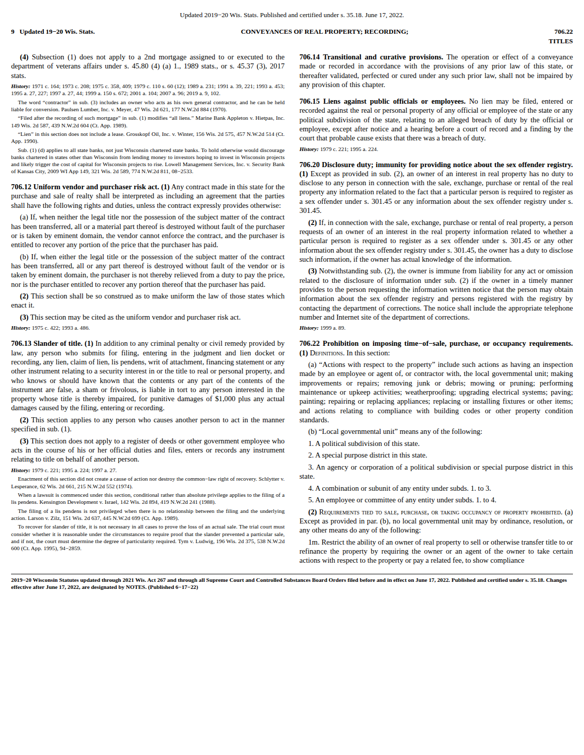Updated 2019−20 Wis. Stats. Published and certified under s. 35.18. June 17, 2022.
9 Updated 19−20 Wis. Stats. CONVEYANCES OF REAL PROPERTY; RECORDING; 706.22
TITLES
(4) Subsection (1) does not apply to a 2nd mortgage assigned to or executed to the department of veterans affairs under s. 45.80 (4) (a) 1., 1989 stats., or s. 45.37 (3), 2017 stats.
History: 1971 c. 164; 1973 c. 208; 1975 c. 358, 409; 1979 c. 110 s. 60 (12); 1989 a. 231; 1991 a. 39, 221; 1993 a. 453; 1995 a. 27, 227; 1997 a. 27, 44; 1999 a. 150 s. 672; 2001 a. 104; 2007 a. 96; 2019 a. 9, 102.
The word “contractor” in sub. (3) includes an owner who acts as his own general contractor, and he can be held liable for conversion. Paulsen Lumber, Inc. v. Meyer, 47 Wis. 2d 621, 177 N.W.2d 884 (1970).
“Filed after the recording of such mortgage” in sub. (1) modifies “all liens.” Marine Bank Appleton v. Hietpas, Inc. 149 Wis. 2d 587, 439 N.W.2d 604 (Ct. App. 1989).
“Lien” in this section does not include a lease. Grosskopf Oil, Inc. v. Winter, 156 Wis. 2d 575, 457 N.W.2d 514 (Ct. App. 1990).
Sub. (1) (d) applies to all state banks, not just Wisconsin chartered state banks. To hold otherwise would discourage banks chartered in states other than Wisconsin from lending money to investors hoping to invest in Wisconsin projects and likely trigger the cost of capital for Wisconsin projects to rise. Lowell Management Services, Inc. v. Security Bank of Kansas City, 2009 WI App 149, 321 Wis. 2d 589, 774 N.W.2d 811, 08−2533.
706.12 Uniform vendor and purchaser risk act. (1) Any contract made in this state for the purchase and sale of realty shall be interpreted as including an agreement that the parties shall have the following rights and duties, unless the contract expressly provides otherwise:
(a) If, when neither the legal title nor the possession of the subject matter of the contract has been transferred, all or a material part thereof is destroyed without fault of the purchaser or is taken by eminent domain, the vendor cannot enforce the contract, and the purchaser is entitled to recover any portion of the price that the purchaser has paid.
(b) If, when either the legal title or the possession of the subject matter of the contract has been transferred, all or any part thereof is destroyed without fault of the vendor or is taken by eminent domain, the purchaser is not thereby relieved from a duty to pay the price, nor is the purchaser entitled to recover any portion thereof that the purchaser has paid.
(2) This section shall be so construed as to make uniform the law of those states which enact it.
(3) This section may be cited as the uniform vendor and purchaser risk act.
History: 1975 c. 422; 1993 a. 486.
706.13 Slander of title. (1) In addition to any criminal penalty or civil remedy provided by law, any person who submits for filing, entering in the judgment and lien docket or recording, any lien, claim of lien, lis pendens, writ of attachment, financing statement or any other instrument relating to a security interest in or the title to real or personal property, and who knows or should have known that the contents or any part of the contents of the instrument are false, a sham or frivolous, is liable in tort to any person interested in the property whose title is thereby impaired, for punitive damages of $1,000 plus any actual damages caused by the filing, entering or recording.
(2) This section applies to any person who causes another person to act in the manner specified in sub. (1).
(3) This section does not apply to a register of deeds or other government employee who acts in the course of his or her official duties and files, enters or records any instrument relating to title on behalf of another person.
History: 1979 c. 221; 1995 a. 224; 1997 a. 27.
Enactment of this section did not create a cause of action nor destroy the common−law right of recovery. Schlytter v. Lesperance, 62 Wis. 2d 661, 215 N.W.2d 552 (1974).
When a lawsuit is commenced under this section, conditional rather than absolute privilege applies to the filing of a lis pendens. Kensington Development v. Israel, 142 Wis. 2d 894, 419 N.W.2d 241 (1988).
The filing of a lis pendens is not privileged when there is no relationship between the filing and the underlying action. Larson v. Zilz, 151 Wis. 2d 637, 445 N.W.2d 699 (Ct. App. 1989).
To recover for slander of title, it is not necessary in all cases to prove the loss of an actual sale. The trial court must consider whether it is reasonable under the circumstances to require proof that the slander prevented a particular sale, and if not, the court must determine the degree of particularity required. Tym v. Ludwig, 196 Wis. 2d 375, 538 N.W.2d 600 (Ct. App. 1995), 94−2859.
706.14 Transitional and curative provisions. The operation or effect of a conveyance made or recorded in accordance with the provisions of any prior law of this state, or thereafter validated, perfected or cured under any such prior law, shall not be impaired by any provision of this chapter.
706.15 Liens against public officials or employees. No lien may be filed, entered or recorded against the real or personal property of any official or employee of the state or any political subdivision of the state, relating to an alleged breach of duty by the official or employee, except after notice and a hearing before a court of record and a finding by the court that probable cause exists that there was a breach of duty.
History: 1979 c. 221; 1995 a. 224.
706.20 Disclosure duty; immunity for providing notice about the sex offender registry. (1) Except as provided in sub. (2), an owner of an interest in real property has no duty to disclose to any person in connection with the sale, exchange, purchase or rental of the real property any information related to the fact that a particular person is required to register as a sex offender under s. 301.45 or any information about the sex offender registry under s. 301.45.
(2) If, in connection with the sale, exchange, purchase or rental of real property, a person requests of an owner of an interest in the real property information related to whether a particular person is required to register as a sex offender under s. 301.45 or any other information about the sex offender registry under s. 301.45, the owner has a duty to disclose such information, if the owner has actual knowledge of the information.
(3) Notwithstanding sub. (2), the owner is immune from liability for any act or omission related to the disclosure of information under sub. (2) if the owner in a timely manner provides to the person requesting the information written notice that the person may obtain information about the sex offender registry and persons registered with the registry by contacting the department of corrections. The notice shall include the appropriate telephone number and Internet site of the department of corrections.
History: 1999 a. 89.
706.22 Prohibition on imposing time−of−sale, purchase, or occupancy requirements. (1) Definitions. In this section:
(a) “Actions with respect to the property” include such actions as having an inspection made by an employee or agent of, or contractor with, the local governmental unit; making improvements or repairs; removing junk or debris; mowing or pruning; performing maintenance or upkeep activities; weatherproofing; upgrading electrical systems; paving; painting; repairing or replacing appliances; replacing or installing fixtures or other items; and actions relating to compliance with building codes or other property condition standards.
(b) “Local governmental unit” means any of the following:
1. A political subdivision of this state.
2. A special purpose district in this state.
3. An agency or corporation of a political subdivision or special purpose district in this state.
4. A combination or subunit of any entity under subds. 1. to 3.
5. An employee or committee of any entity under subds. 1. to 4.
(2) Requirements tied to sale, purchase, or taking occupancy of property prohibited. (a) Except as provided in par. (b), no local governmental unit may by ordinance, resolution, or any other means do any of the following:
1m. Restrict the ability of an owner of real property to sell or otherwise transfer title to or refinance the property by requiring the owner or an agent of the owner to take certain actions with respect to the property or pay a related fee, to show compliance
2019−20 Wisconsin Statutes updated through 2021 Wis. Act 267 and through all Supreme Court and Controlled Substances Board Orders filed before and in effect on June 17, 2022. Published and certified under s. 35.18. Changes effective after June 17, 2022, are designated by NOTES. (Published 6−17−22)